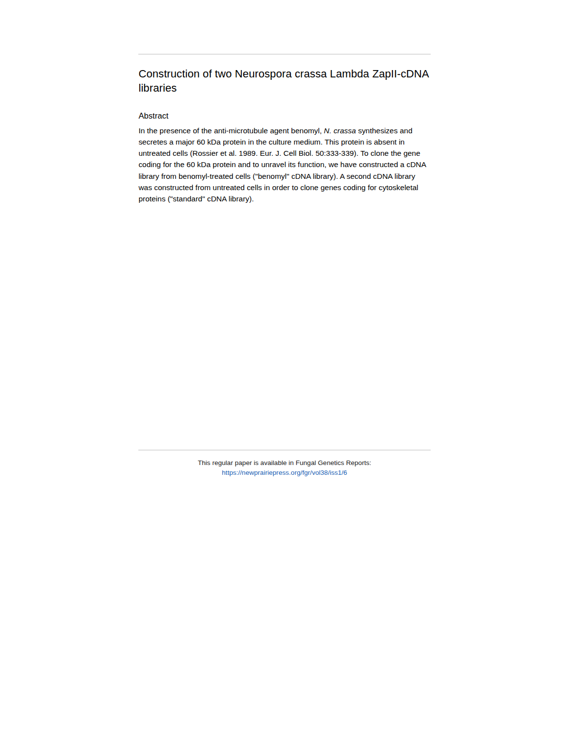Construction of two Neurospora crassa Lambda ZapII-cDNA libraries
Abstract
In the presence of the anti-microtubule agent benomyl, N. crassa synthesizes and secretes a major 60 kDa protein in the culture medium. This protein is absent in untreated cells (Rossier et al. 1989. Eur. J. Cell Biol. 50:333-339). To clone the gene coding for the 60 kDa protein and to unravel its function, we have constructed a cDNA library from benomyl-treated cells ("benomyl" cDNA library). A second cDNA library was constructed from untreated cells in order to clone genes coding for cytoskeletal proteins ("standard" cDNA library).
This regular paper is available in Fungal Genetics Reports: https://newprairiepress.org/fgr/vol38/iss1/6